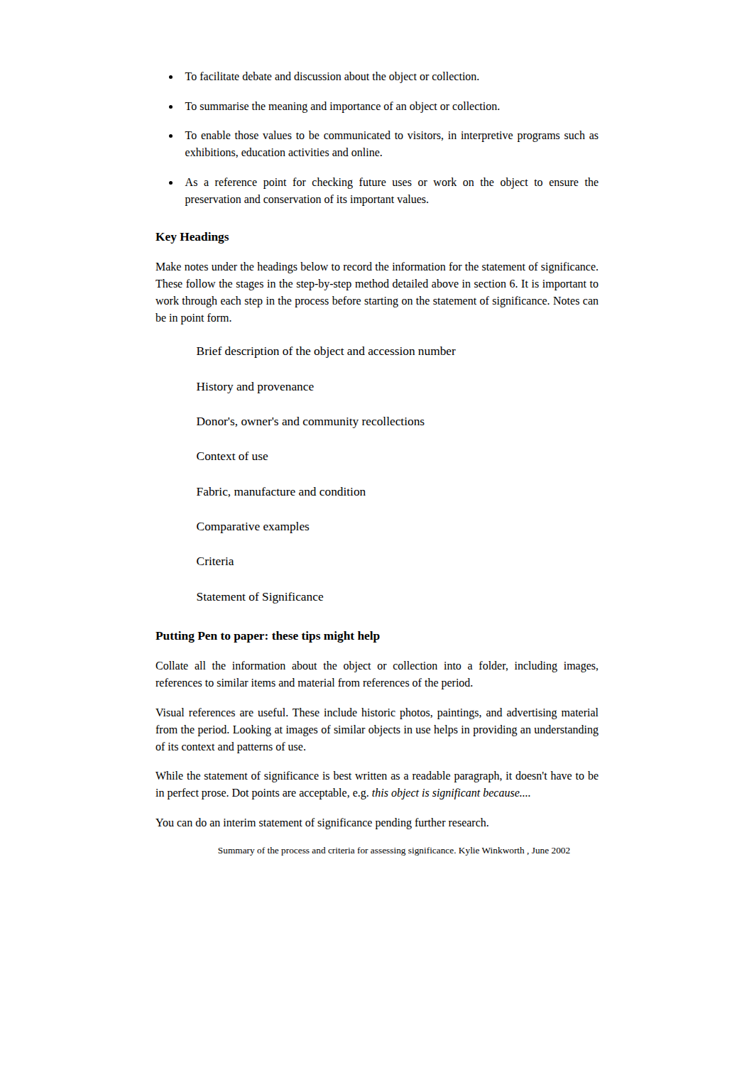To facilitate debate and discussion about the object or collection.
To summarise the meaning and importance of an object or collection.
To enable those values to be communicated to visitors, in interpretive programs such as exhibitions, education activities and online.
As a reference point for checking future uses or work on the object to ensure the preservation and conservation of its important values.
Key Headings
Make notes under the headings below to record the information for the statement of significance. These follow the stages in the step-by-step method detailed above in section 6. It is important to work through each step in the process before starting on the statement of significance. Notes can be in point form.
Brief description of the object and accession number
History and provenance
Donor's, owner's and community recollections
Context of use
Fabric, manufacture and condition
Comparative examples
Criteria
Statement of Significance
Putting Pen to paper: these tips might help
Collate all the information about the object or collection into a folder, including images, references to similar items and material from references of the period.
Visual references are useful. These include historic photos, paintings, and advertising material from the period. Looking at images of similar objects in use helps in providing an understanding of its context and patterns of use.
While the statement of significance is best written as a readable paragraph, it doesn't have to be in perfect prose. Dot points are acceptable, e.g. this object is significant because....
You can do an interim statement of significance pending further research.
Summary of the process and criteria for assessing significance. Kylie Winkworth , June 2002